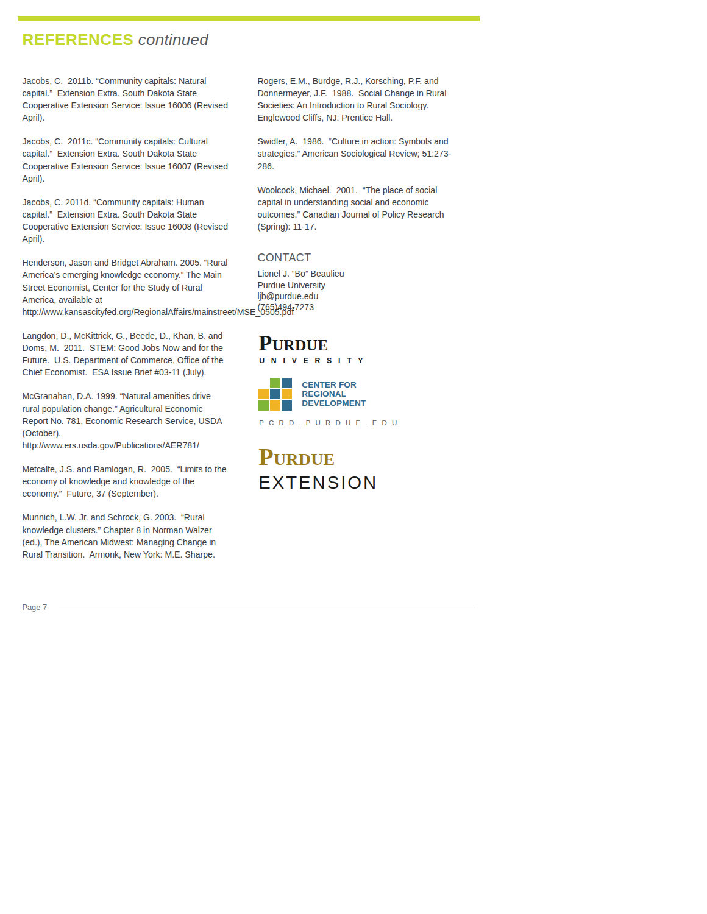REFERENCES continued
Jacobs, C. 2011b. “Community capitals: Natural capital.” Extension Extra. South Dakota State Cooperative Extension Service: Issue 16006 (Revised April).
Jacobs, C. 2011c. “Community capitals: Cultural capital.” Extension Extra. South Dakota State Cooperative Extension Service: Issue 16007 (Revised April).
Jacobs, C. 2011d. “Community capitals: Human capital.” Extension Extra. South Dakota State Cooperative Extension Service: Issue 16008 (Revised April).
Henderson, Jason and Bridget Abraham. 2005. “Rural America’s emerging knowledge economy.” The Main Street Economist, Center for the Study of Rural America, available at http://www.kansascityfed.org/RegionalAffairs/mainstreet/MSE_0505.pdf
Langdon, D., McKittrick, G., Beede, D., Khan, B. and Doms, M. 2011. STEM: Good Jobs Now and for the Future. U.S. Department of Commerce, Office of the Chief Economist. ESA Issue Brief #03-11 (July).
McGranahan, D.A. 1999. “Natural amenities drive rural population change.” Agricultural Economic Report No. 781, Economic Research Service, USDA (October). http://www.ers.usda.gov/Publications/AER781/
Metcalfe, J.S. and Ramlogan, R. 2005. “Limits to the economy of knowledge and knowledge of the economy.” Future, 37 (September).
Munnich, L.W. Jr. and Schrock, G. 2003. “Rural knowledge clusters.” Chapter 8 in Norman Walzer (ed.), The American Midwest: Managing Change in Rural Transition. Armonk, New York: M.E. Sharpe.
Rogers, E.M., Burdge, R.J., Korsching, P.F. and Donnermeyer, J.F. 1988. Social Change in Rural Societies: An Introduction to Rural Sociology. Englewood Cliffs, NJ: Prentice Hall.
Swidler, A. 1986. “Culture in action: Symbols and strategies.” American Sociological Review; 51:273-286.
Woolcock, Michael. 2001. “The place of social capital in understanding social and economic outcomes.” Canadian Journal of Policy Research (Spring): 11-17.
CONTACT
Lionel J. “Bo” Beaulieu
Purdue University
ljb@purdue.edu
(765)494-7273
PURDUE
U N I V E R S I T Y
CENTER FOR
REGIONAL
DEVELOPMENT
P C R D . P U R D U E . E D U
PURDUE
EXTENSION
Page 7